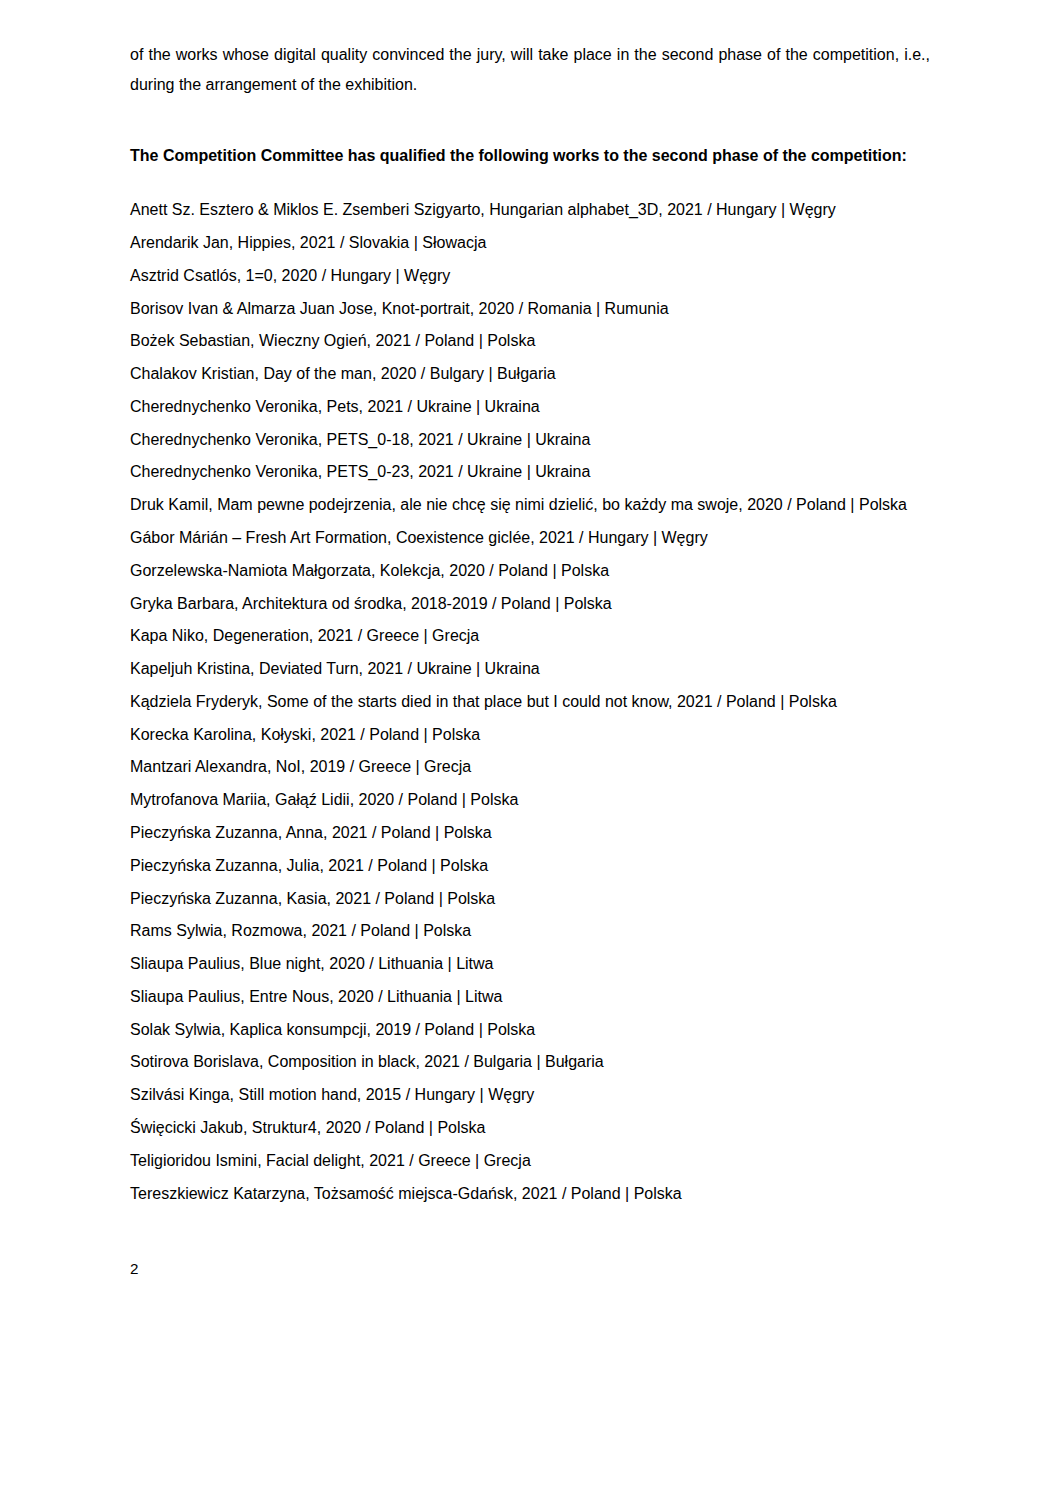of the works whose digital quality convinced the jury, will take place in the second phase of the competition, i.e., during the arrangement of the exhibition.
The Competition Committee has qualified the following works to the second phase of the competition:
Anett Sz. Esztero & Miklos E. Zsemberi Szigyarto, Hungarian alphabet_3D, 2021 / Hungary | Węgry
Arendarik Jan, Hippies, 2021 / Slovakia | Słowacja
Asztrid Csatlós, 1=0, 2020 / Hungary | Węgry
Borisov Ivan & Almarza Juan Jose, Knot-portrait, 2020 / Romania | Rumunia
Bożek Sebastian, Wieczny Ogień, 2021 / Poland | Polska
Chalakov Kristian, Day of the man, 2020 / Bulgary | Bułgaria
Cherednychenko Veronika, Pets, 2021 / Ukraine | Ukraina
Cherednychenko Veronika, PETS_0-18, 2021 / Ukraine | Ukraina
Cherednychenko Veronika, PETS_0-23, 2021 / Ukraine | Ukraina
Druk Kamil, Mam pewne podejrzenia, ale nie chcę się nimi dzielić, bo każdy ma swoje, 2020 / Poland | Polska
Gábor Márián – Fresh Art Formation, Coexistence giclée, 2021 / Hungary | Węgry
Gorzelewska-Namiota Małgorzata, Kolekcja, 2020 / Poland | Polska
Gryka Barbara, Architektura od środka, 2018-2019 / Poland | Polska
Kapa Niko, Degeneration, 2021 / Greece | Grecja
Kapeljuh Kristina, Deviated Turn, 2021 / Ukraine | Ukraina
Kądziela Fryderyk, Some of the starts died in that place but I could not know, 2021 / Poland | Polska
Korecka Karolina, Kołyski, 2021 / Poland | Polska
Mantzari Alexandra, NoI, 2019 / Greece | Grecja
Mytrofanova Mariia, Gałąź Lidii, 2020 / Poland | Polska
Pieczyńska Zuzanna, Anna, 2021 / Poland | Polska
Pieczyńska Zuzanna, Julia, 2021 / Poland | Polska
Pieczyńska Zuzanna, Kasia, 2021 / Poland | Polska
Rams Sylwia, Rozmowa, 2021 / Poland | Polska
Sliaupa Paulius, Blue night, 2020 / Lithuania | Litwa
Sliaupa Paulius, Entre Nous, 2020 / Lithuania | Litwa
Solak Sylwia, Kaplica konsumpcji, 2019 / Poland | Polska
Sotirova Borislava, Composition in black, 2021 / Bulgaria | Bułgaria
Szilvási Kinga, Still motion hand, 2015 / Hungary | Węgry
Święcicki Jakub, Struktur4, 2020 / Poland | Polska
Teligioridou Ismini, Facial delight, 2021 / Greece | Grecja
Tereszkiewicz Katarzyna, Tożsamość miejsca-Gdańsk, 2021 / Poland | Polska
2